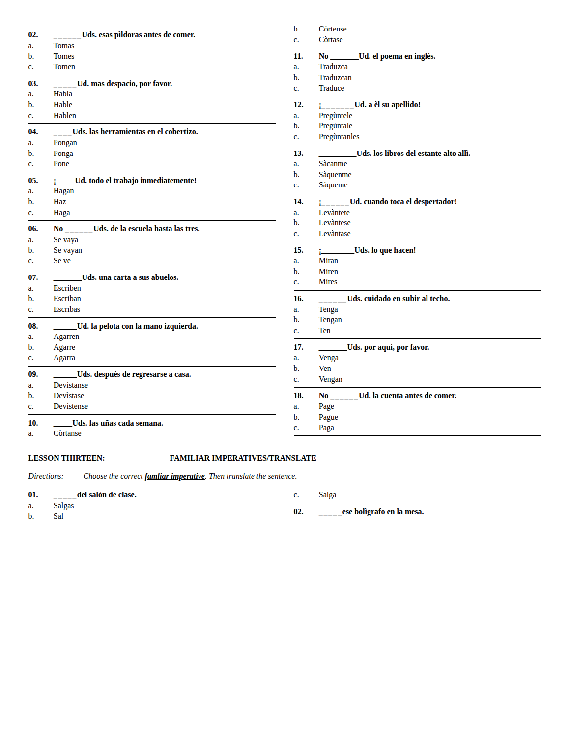02.______Uds. esas pìldoras antes de comer.
a. Tomas
b. Tomes
c. Tomen
03._____Ud. mas despacio, por favor.
a. Habla
b. Hable
c. Hablen
04.____Uds. las herramientas en el cobertizo.
a. Pongan
b. Ponga
c. Pone
05.¡____Ud. todo el trabajo inmediatemente!
a. Hagan
b. Haz
c. Haga
06. No ______Uds. de la escuela hasta las tres.
a. Se vaya
b. Se vayan
c. Se ve
07.______Uds. una carta a sus abuelos.
a. Escriben
b. Escriban
c. Escribas
08._____Ud. la pelota con la mano izquierda.
a. Agarren
b. Agarre
c. Agarra
09._____Uds. despuès de regresarse a casa.
a. Devìstanse
b. Devìstase
c. Devìstense
10.____Uds. las uñas cada semana.
a. Còrtanse
b. Còrtense
c. Còrtase
11. No ______Ud. el poema en inglès.
a. Traduzca
b. Traduzcan
c. Traduce
12.¡_______Ud. a èl su apellido!
a. Pregùntele
b. Pregùntale
c. Pregùntanles
13.________Uds. los libros del estante alto allì.
a. Sàcanme
b. Sàquenme
c. Sàqueme
14.¡______Ud. cuando toca el despertador!
a. Levàntete
b. Levàntese
c. Levàntase
15.¡_______Uds. lo que hacen!
a. Miran
b. Miren
c. Mires
16.______Uds. cuidado en subir al techo.
a. Tenga
b. Tengan
c. Ten
17.______Uds. por aquì, por favor.
a. Venga
b. Ven
c. Vengan
18. No ______Ud. la cuenta antes de comer.
a. Page
b. Pague
c. Paga
LESSON THIRTEEN: FAMILIAR IMPERATIVES/TRANSLATE
Directions: Choose the correct famliar imperative. Then translate the sentence.
01._____del salòn de clase.
a. Salgas
b. Sal
c. Salga
02._____ese bolìgrafo en la mesa.